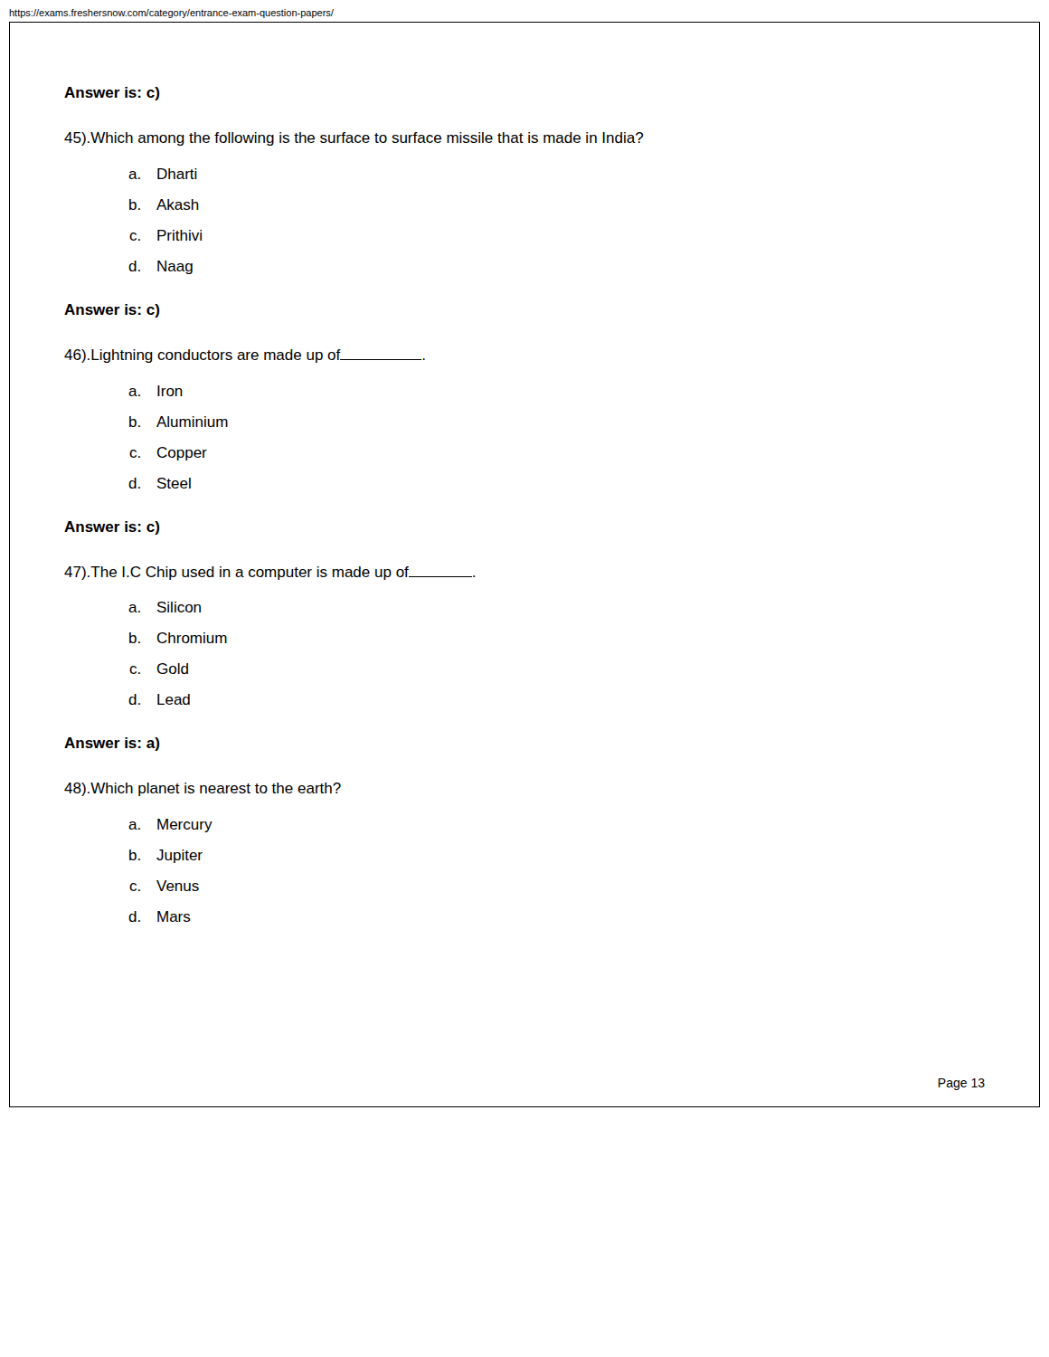https://exams.freshersnow.com/category/entrance-exam-question-papers/
Answer is: c)
45).Which among the following is the surface to surface missile that is made in India?
Dharti
Akash
Prithivi
Naag
Answer is: c)
46).Lightning conductors are made up of .
Iron
Aluminium
Copper
Steel
Answer is: c)
47).The I.C Chip used in a computer is made up of .
Silicon
Chromium
Gold
Lead
Answer is: a)
48).Which planet is nearest to the earth?
Mercury
Jupiter
Venus
Mars
Page 13